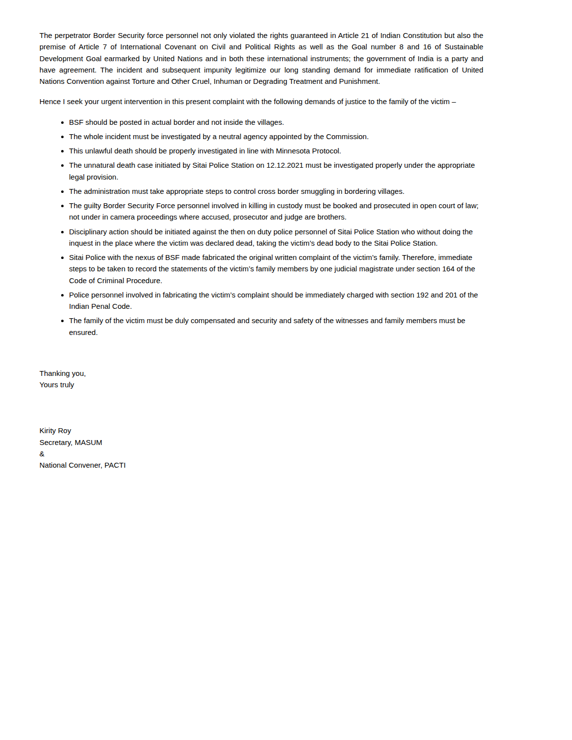The perpetrator Border Security force personnel not only violated the rights guaranteed in Article 21 of Indian Constitution but also the premise of Article 7 of International Covenant on Civil and Political Rights as well as the Goal number 8 and 16 of Sustainable Development Goal earmarked by United Nations and in both these international instruments; the government of India is a party and have agreement. The incident and subsequent impunity legitimize our long standing demand for immediate ratification of United Nations Convention against Torture and Other Cruel, Inhuman or Degrading Treatment and Punishment.
Hence I seek your urgent intervention in this present complaint with the following demands of justice to the family of the victim –
BSF should be posted in actual border and not inside the villages.
The whole incident must be investigated by a neutral agency appointed by the Commission.
This unlawful death should be properly investigated in line with Minnesota Protocol.
The unnatural death case initiated by Sitai Police Station on 12.12.2021 must be investigated properly under the appropriate legal provision.
The administration must take appropriate steps to control cross border smuggling in bordering villages.
The guilty Border Security Force personnel involved in killing in custody must be booked and prosecuted in open court of law; not under in camera proceedings where accused, prosecutor and judge are brothers.
Disciplinary action should be initiated against the then on duty police personnel of Sitai Police Station who without doing the inquest in the place where the victim was declared dead, taking the victim’s dead body to the Sitai Police Station.
Sitai Police with the nexus of BSF made fabricated the original written complaint of the victim’s family. Therefore, immediate steps to be taken to record the statements of the victim’s family members by one judicial magistrate under section 164 of the Code of Criminal Procedure.
Police personnel involved in fabricating the victim’s complaint should be immediately charged with section 192 and 201 of the Indian Penal Code.
The family of the victim must be duly compensated and security and safety of the witnesses and family members must be ensured.
Thanking you,
Yours truly
Kirity Roy
Secretary, MASUM
&
National Convener, PACTI